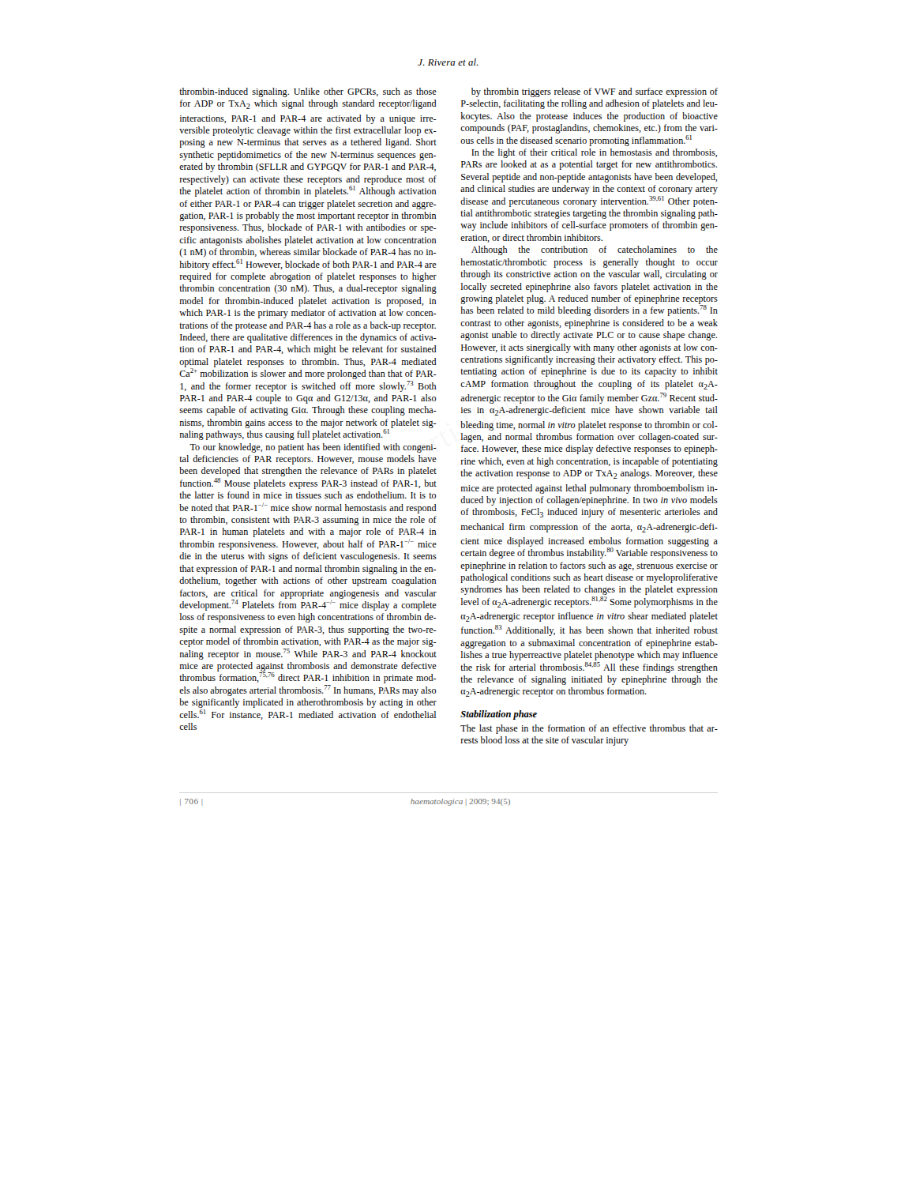Ferrata Storti Foundation
J. Rivera et al.
thrombin-induced signaling. Unlike other GPCRs, such as those for ADP or TxA2 which signal through standard receptor/ligand interactions, PAR-1 and PAR-4 are activated by a unique irreversible proteolytic cleavage within the first extracellular loop exposing a new N-terminus that serves as a tethered ligand. Short synthetic peptidomimetics of the new N-terminus sequences generated by thrombin (SFLLR and GYPGQV for PAR-1 and PAR-4, respectively) can activate these receptors and reproduce most of the platelet action of thrombin in platelets.61 Although activation of either PAR-1 or PAR-4 can trigger platelet secretion and aggregation, PAR-1 is probably the most important receptor in thrombin responsiveness. Thus, blockade of PAR-1 with antibodies or specific antagonists abolishes platelet activation at low concentration (1 nM) of thrombin, whereas similar blockade of PAR-4 has no inhibitory effect.61 However, blockade of both PAR-1 and PAR-4 are required for complete abrogation of platelet responses to higher thrombin concentration (30 nM). Thus, a dual-receptor signaling model for thrombin-induced platelet activation is proposed, in which PAR-1 is the primary mediator of activation at low concentrations of the protease and PAR-4 has a role as a back-up receptor. Indeed, there are qualitative differences in the dynamics of activation of PAR-1 and PAR-4, which might be relevant for sustained optimal platelet responses to thrombin. Thus, PAR-4 mediated Ca2+ mobilization is slower and more prolonged than that of PAR-1, and the former receptor is switched off more slowly.73 Both PAR-1 and PAR-4 couple to Gqα and G12/13α, and PAR-1 also seems capable of activating Giα. Through these coupling mechanisms, thrombin gains access to the major network of platelet signaling pathways, thus causing full platelet activation.61
To our knowledge, no patient has been identified with congenital deficiencies of PAR receptors. However, mouse models have been developed that strengthen the relevance of PARs in platelet function.48 Mouse platelets express PAR-3 instead of PAR-1, but the latter is found in mice in tissues such as endothelium. It is to be noted that PAR-1−/− mice show normal hemostasis and respond to thrombin, consistent with PAR-3 assuming in mice the role of PAR-1 in human platelets and with a major role of PAR-4 in thrombin responsiveness. However, about half of PAR-1−/− mice die in the uterus with signs of deficient vasculogenesis. It seems that expression of PAR-1 and normal thrombin signaling in the endothelium, together with actions of other upstream coagulation factors, are critical for appropriate angiogenesis and vascular development.74 Platelets from PAR-4−/− mice display a complete loss of responsiveness to even high concentrations of thrombin despite a normal expression of PAR-3, thus supporting the two-receptor model of thrombin activation, with PAR-4 as the major signaling receptor in mouse.75 While PAR-3 and PAR-4 knockout mice are protected against thrombosis and demonstrate defective thrombus formation,75,76 direct PAR-1 inhibition in primate models also abrogates arterial thrombosis.77 In humans, PARs may also be significantly implicated in atherothrombosis by acting in other cells.61 For instance, PAR-1 mediated activation of endothelial cells
by thrombin triggers release of VWF and surface expression of P-selectin, facilitating the rolling and adhesion of platelets and leukocytes. Also the protease induces the production of bioactive compounds (PAF, prostaglandins, chemokines, etc.) from the various cells in the diseased scenario promoting inflammation.61
In the light of their critical role in hemostasis and thrombosis, PARs are looked at as a potential target for new antithrombotics. Several peptide and non-peptide antagonists have been developed, and clinical studies are underway in the context of coronary artery disease and percutaneous coronary intervention.39,61 Other potential antithrombotic strategies targeting the thrombin signaling pathway include inhibitors of cell-surface promoters of thrombin generation, or direct thrombin inhibitors.
Although the contribution of catecholamines to the hemostatic/thrombotic process is generally thought to occur through its constrictive action on the vascular wall, circulating or locally secreted epinephrine also favors platelet activation in the growing platelet plug. A reduced number of epinephrine receptors has been related to mild bleeding disorders in a few patients.78 In contrast to other agonists, epinephrine is considered to be a weak agonist unable to directly activate PLC or to cause shape change. However, it acts sinergically with many other agonists at low concentrations significantly increasing their activatory effect. This potentiating action of epinephrine is due to its capacity to inhibit cAMP formation throughout the coupling of its platelet α2A-adrenergic receptor to the Giα family member Gzα.79 Recent studies in α2A-adrenergic-deficient mice have shown variable tail bleeding time, normal in vitro platelet response to thrombin or collagen, and normal thrombus formation over collagen-coated surface. However, these mice display defective responses to epinephrine which, even at high concentration, is incapable of potentiating the activation response to ADP or TxA2 analogs. Moreover, these mice are protected against lethal pulmonary thromboembolism induced by injection of collagen/epinephrine. In two in vivo models of thrombosis, FeCl3 induced injury of mesenteric arterioles and mechanical firm compression of the aorta, α2A-adrenergic-deficient mice displayed increased embolus formation suggesting a certain degree of thrombus instability.80 Variable responsiveness to epinephrine in relation to factors such as age, strenuous exercise or pathological conditions such as heart disease or myeloproliferative syndromes has been related to changes in the platelet expression level of α2A-adrenergic receptors.81,82 Some polymorphisms in the α2A-adrenergic receptor influence in vitro shear mediated platelet function.83 Additionally, it has been shown that inherited robust aggregation to a submaximal concentration of epinephrine establishes a true hyperreactive platelet phenotype which may influence the risk for arterial thrombosis.84,85 All these findings strengthen the relevance of signaling initiated by epinephrine through the α2A-adrenergic receptor on thrombus formation.
Stabilization phase
The last phase in the formation of an effective thrombus that arrests blood loss at the site of vascular injury
| 706 | haematologica | 2009; 94(5)